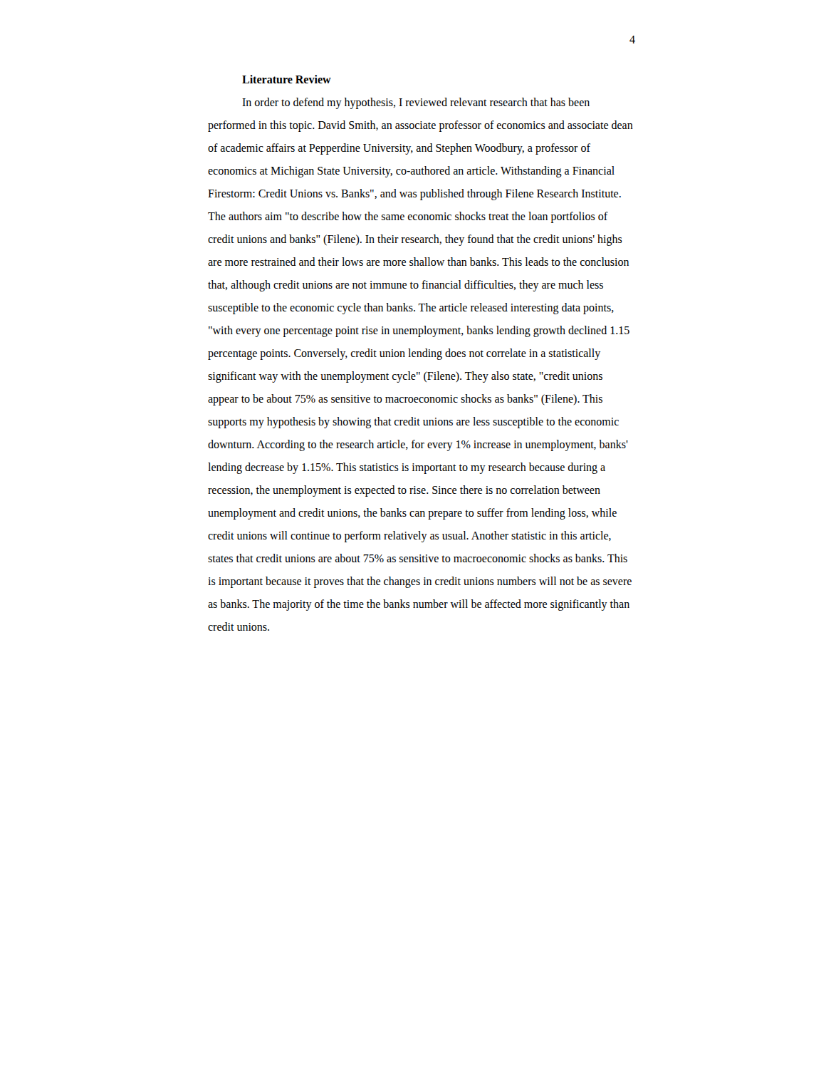4
Literature Review
In order to defend my hypothesis, I reviewed relevant research that has been performed in this topic. David Smith, an associate professor of economics and associate dean of academic affairs at Pepperdine University, and Stephen Woodbury, a professor of economics at Michigan State University, co-authored an article. Withstanding a Financial Firestorm: Credit Unions vs. Banks", and was published through Filene Research Institute. The authors aim "to describe how the same economic shocks treat the loan portfolios of credit unions and banks" (Filene). In their research, they found that the credit unions' highs are more restrained and their lows are more shallow than banks. This leads to the conclusion that, although credit unions are not immune to financial difficulties, they are much less susceptible to the economic cycle than banks. The article released interesting data points, "with every one percentage point rise in unemployment, banks lending growth declined 1.15 percentage points. Conversely, credit union lending does not correlate in a statistically significant way with the unemployment cycle" (Filene). They also state, "credit unions appear to be about 75% as sensitive to macroeconomic shocks as banks" (Filene). This supports my hypothesis by showing that credit unions are less susceptible to the economic downturn. According to the research article, for every 1% increase in unemployment, banks' lending decrease by 1.15%. This statistics is important to my research because during a recession, the unemployment is expected to rise. Since there is no correlation between unemployment and credit unions, the banks can prepare to suffer from lending loss, while credit unions will continue to perform relatively as usual. Another statistic in this article, states that credit unions are about 75% as sensitive to macroeconomic shocks as banks. This is important because it proves that the changes in credit unions numbers will not be as severe as banks. The majority of the time the banks number will be affected more significantly than credit unions.